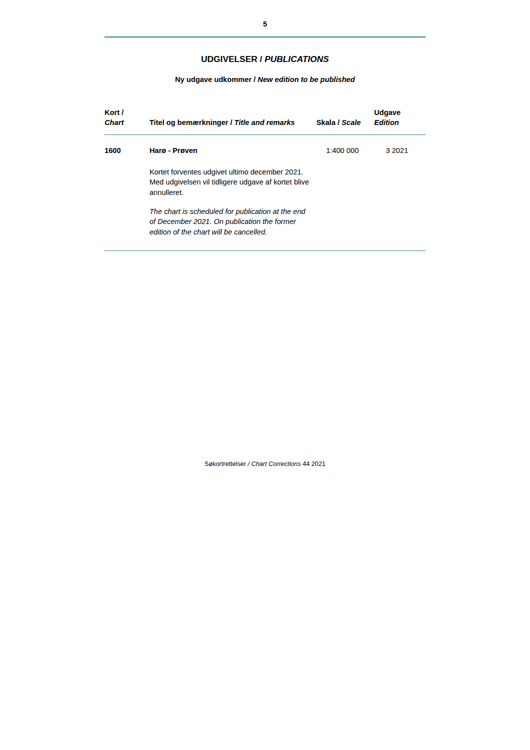5
UDGIVELSER / PUBLICATIONS
Ny udgave udkommer / New edition to be published
| Kort / Chart | Titel og bemærkninger / Title and remarks | Skala / Scale | Udgave Edition |
| --- | --- | --- | --- |
| 1600 | Harø - Prøven Kortet forventes udgivet ultimo december 2021. Med udgivelsen vil tidligere udgave af kortet blive annulleret. The chart is scheduled for publication at the end of December 2021. On publication the former edition of the chart will be cancelled. | 1:400 000 | 3 2021 |
Søkortrettelser / Chart Corrections 44 2021